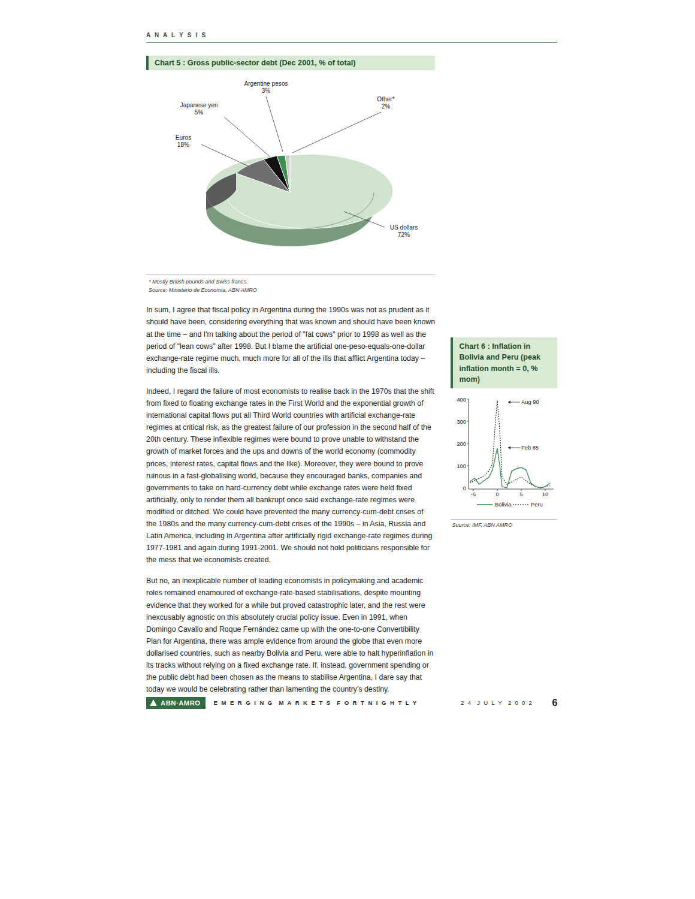A N A L Y S I S
Chart 5 : Gross public-sector debt (Dec 2001, % of total)
Argentine pesos 3% Other* 2% Japanese yen 5% Euros 18% US dollars 72%
* Mostly British pounds and Swiss francs.
Source: Ministerio de Economía, ABN AMRO
In sum, I agree that fiscal policy in Argentina during the 1990s was not as prudent as it should have been, considering everything that was known and should have been known at the time – and I'm talking about the period of "fat cows" prior to 1998 as well as the period of "lean cows" after 1998. But I blame the artificial one-peso-equals-one-dollar exchange-rate regime much, much more for all of the ills that afflict Argentina today – including the fiscal ills.
Indeed, I regard the failure of most economists to realise back in the 1970s that the shift from fixed to floating exchange rates in the First World and the exponential growth of international capital flows put all Third World countries with artificial exchange-rate regimes at critical risk, as the greatest failure of our profession in the second half of the 20th century. These inflexible regimes were bound to prove unable to withstand the growth of market forces and the ups and downs of the world economy (commodity prices, interest rates, capital flows and the like). Moreover, they were bound to prove ruinous in a fast-globalising world, because they encouraged banks, companies and governments to take on hard-currency debt while exchange rates were held fixed artificially, only to render them all bankrupt once said exchange-rate regimes were modified or ditched. We could have prevented the many currency-cum-debt crises of the 1980s and the many currency-cum-debt crises of the 1990s – in Asia, Russia and Latin America, including in Argentina after artificially rigid exchange-rate regimes during 1977-1981 and again during 1991-2001. We should not hold politicians responsible for the mess that we economists created.
But no, an inexplicable number of leading economists in policymaking and academic roles remained enamoured of exchange-rate-based stabilisations, despite mounting evidence that they worked for a while but proved catastrophic later, and the rest were inexcusably agnostic on this absolutely crucial policy issue. Even in 1991, when Domingo Cavallo and Roque Fernández came up with the one-to-one Convertibility Plan for Argentina, there was ample evidence from around the globe that even more dollarised countries, such as nearby Bolivia and Peru, were able to halt hyperinflation in its tracks without relying on a fixed exchange rate. If, instead, government spending or the public debt had been chosen as the means to stabilise Argentina, I dare say that today we would be celebrating rather than lamenting the country's destiny.
Chart 6 : Inflation in Bolivia and Peru (peak inflation month = 0, % mom)
400 300 200 100 0 -5 0 5 10 Aug 90 Feb 85 Bolivia Peru
Source: IMF, ABN AMRO
ABN·AMRO E M E R G I N G M A R K E T S F O R T N I G H T L Y 2 4 J U L Y 2 0 0 2 6